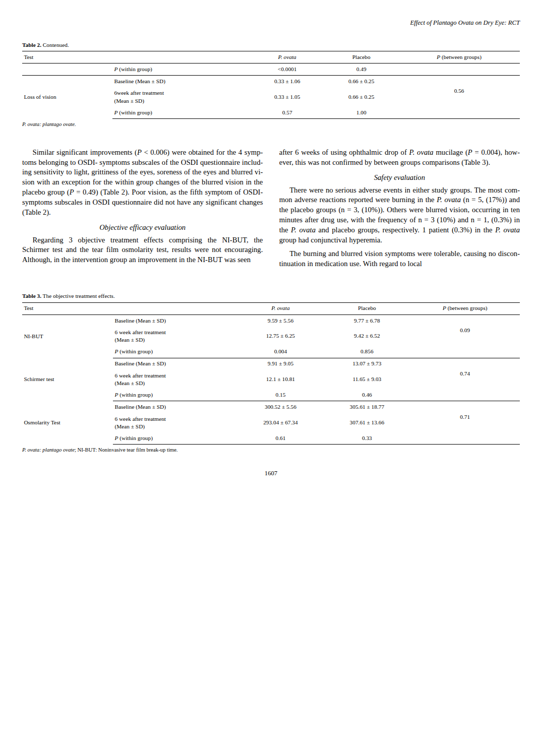Effect of Plantago Ovata on Dry Eye: RCT
Table 2. Contenued.
| Test | | P. ovata | Placebo | P (between groups) |
| --- | --- | --- | --- | --- |
| | P (within group) | <0.0001 | 0.49 | |
| Loss of vision | Baseline (Mean ± SD) | 0.33 ± 1.06 | 0.66 ± 0.25 | 0.56 |
| 6week after treatment (Mean ± SD) | 0.33 ± 1.05 | 0.66 ± 0.25 |
| P (within group) | 0.57 | 1.00 | |
P. ovata: plantago ovate.
Similar significant improvements (P < 0.006) were obtained for the 4 symptoms belonging to OSDI- symptoms subscales of the OSDI questionnaire including sensitivity to light, grittiness of the eyes, soreness of the eyes and blurred vision with an exception for the within group changes of the blurred vision in the placebo group (P = 0.49) (Table 2). Poor vision, as the fifth symptom of OSDI-symptoms subscales in OSDI questionnaire did not have any significant changes (Table 2).
Objective efficacy evaluation
Regarding 3 objective treatment effects comprising the NI-BUT, the Schirmer test and the tear film osmolarity test, results were not encouraging. Although, in the intervention group an improvement in the NI-BUT was seen
after 6 weeks of using ophthalmic drop of P. ovata mucilage (P = 0.004), however, this was not confirmed by between groups comparisons (Table 3).
Safety evaluation
There were no serious adverse events in either study groups. The most common adverse reactions reported were burning in the P. ovata (n = 5, (17%)) and the placebo groups (n = 3, (10%)). Others were blurred vision, occurring in ten minutes after drug use, with the frequency of n = 3 (10%) and n = 1, (0.3%) in the P. ovata and placebo groups, respectively. 1 patient (0.3%) in the P. ovata group had conjunctival hyperemia.
The burning and blurred vision symptoms were tolerable, causing no discontinuation in medication use. With regard to local
Table 3. The objective treatment effects.
| Test | | P. ovata | Placebo | P (between groups) |
| --- | --- | --- | --- | --- |
| NI-BUT | Baseline (Mean ± SD) | 9.59 ± 5.56 | 9.77 ± 6.78 | 0.09 |
| 6 week after treatment (Mean ± SD) | 12.75 ± 6.25 | 9.42 ± 6.52 |
| P (within group) | 0.004 | 0.856 | |
| Schirmer test | Baseline (Mean ± SD) | 9.91 ± 9.05 | 13.07 ± 9.73 | 0.74 |
| 6 week after treatment (Mean ± SD) | 12.1 ± 10.81 | 11.65 ± 9.03 |
| P (within group) | 0.15 | 0.46 | |
| Osmolarity Test | Baseline (Mean ± SD) | 300.52 ± 5.56 | 305.61 ± 18.77 | 0.71 |
| 6 week after treatment (Mean ± SD) | 293.04 ± 67.34 | 307.61 ± 13.66 |
| P (within group) | 0.61 | 0.33 | |
P. ovata: plantago ovate; NI-BUT: Noninvasive tear film break-up time.
1607